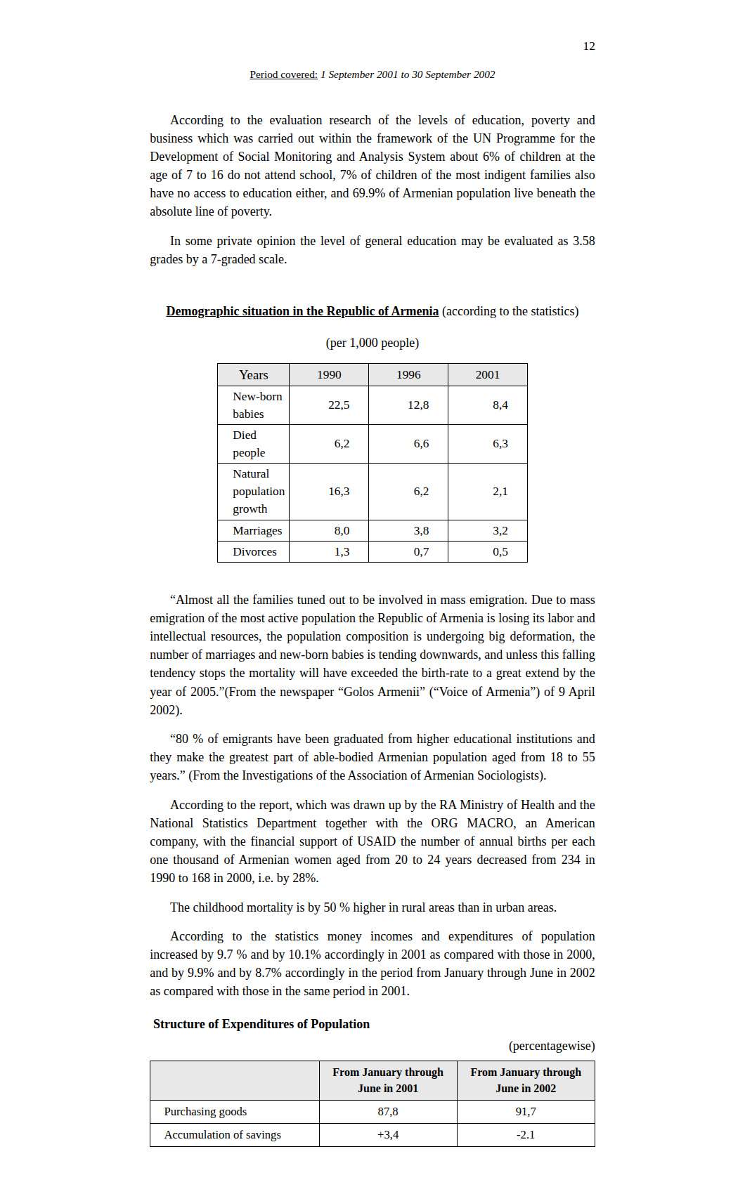12
Period covered: 1 September 2001 to 30 September 2002
According to the evaluation research of the levels of education, poverty and business which was carried out within the framework of the UN Programme for the Development of Social Monitoring and Analysis System about 6% of children at the age of 7 to 16 do not attend school, 7% of children of the most indigent families also have no access to education either, and 69.9% of Armenian population live beneath the absolute line of poverty.
In some private opinion the level of general education may be evaluated as 3.58 grades by a 7-graded scale.
Demographic situation in the Republic of Armenia (according to the statistics)
(per 1,000 people)
| Years | 1990 | 1996 | 2001 |
| --- | --- | --- | --- |
| New-born babies | 22,5 | 12,8 | 8,4 |
| Died people | 6,2 | 6,6 | 6,3 |
| Natural population growth | 16,3 | 6,2 | 2,1 |
| Marriages | 8,0 | 3,8 | 3,2 |
| Divorces | 1,3 | 0,7 | 0,5 |
“Almost all the families tuned out to be involved in mass emigration. Due to mass emigration of the most active population the Republic of Armenia is losing its labor and intellectual resources, the population composition is undergoing big deformation, the number of marriages and new-born babies is tending downwards, and unless this falling tendency stops the mortality will have exceeded the birth-rate to a great extend by the year of 2005.”(From the newspaper “Golos Armenii” (“Voice of Armenia”) of 9 April 2002).
“80 % of emigrants have been graduated from higher educational institutions and they make the greatest part of able-bodied Armenian population aged from 18 to 55 years.” (From the Investigations of the Association of Armenian Sociologists).
According to the report, which was drawn up by the RA Ministry of Health and the National Statistics Department together with the ORG MACRO, an American company, with the financial support of USAID the number of annual births per each one thousand of Armenian women aged from 20 to 24 years decreased from 234 in 1990 to 168 in 2000, i.e. by 28%.
The childhood mortality is by 50 % higher in rural areas than in urban areas.
According to the statistics money incomes and expenditures of population increased by 9.7 % and by 10.1% accordingly in 2001 as compared with those in 2000, and by 9.9% and by 8.7% accordingly in the period from January through June in 2002 as compared with those in the same period in 2001.
Structure of Expenditures of Population
(percentagewise)
| | From January through June in 2001 | From January through June in 2002 |
| --- | --- | --- |
| Purchasing goods | 87,8 | 91,7 |
| Accumulation of savings | +3,4 | -2.1 |